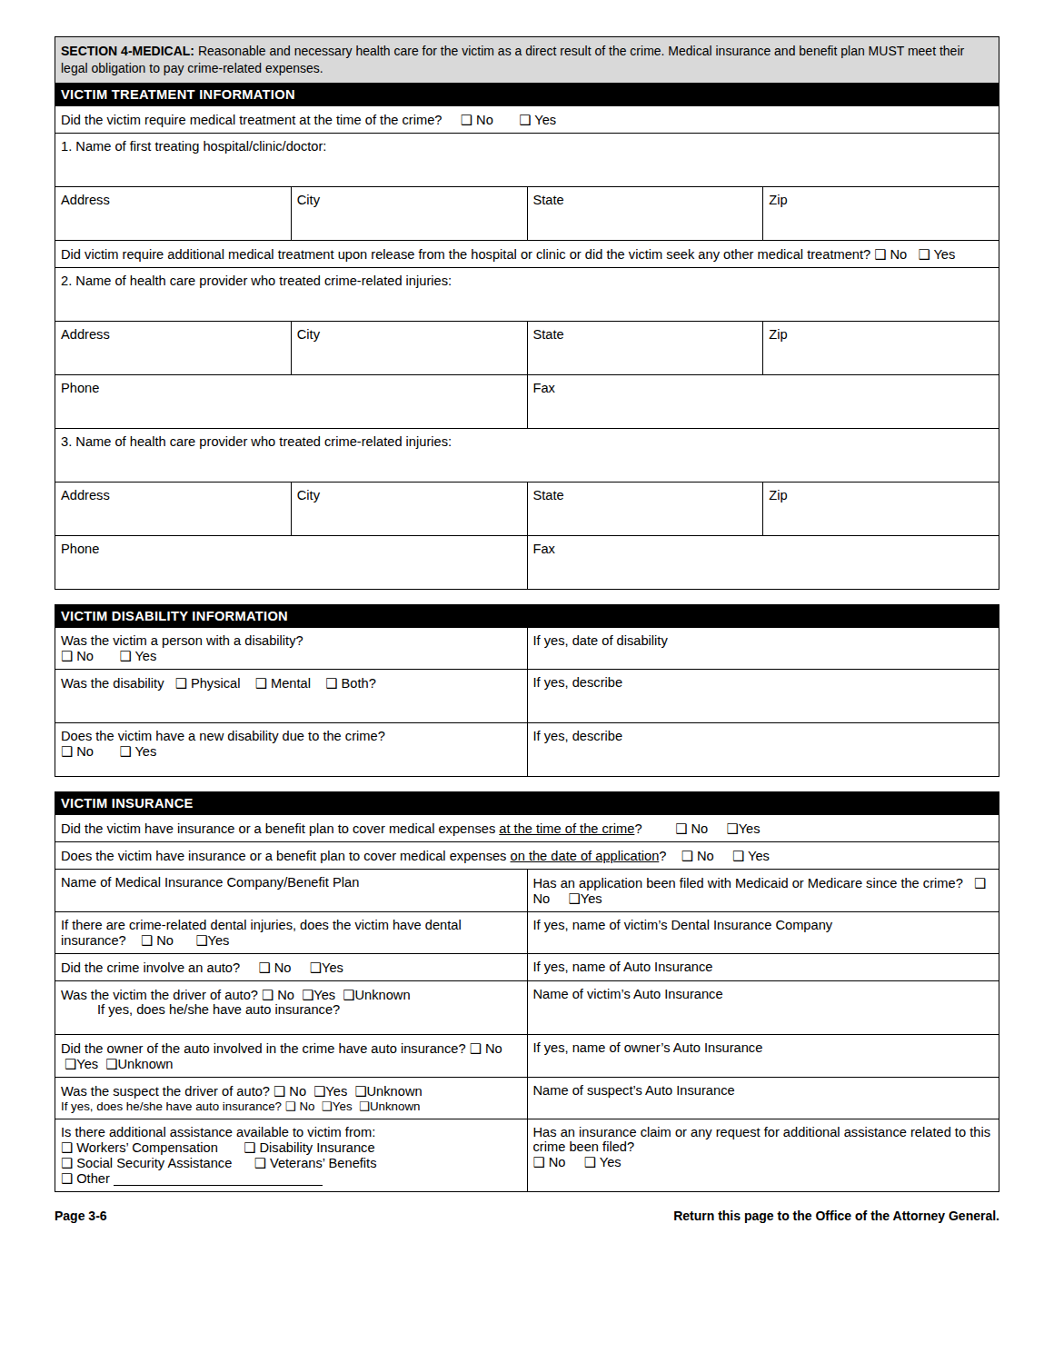| SECTION 4-MEDICAL: Reasonable and necessary health care for the victim as a direct result of the crime. Medical insurance and benefit plan MUST meet their legal obligation to pay crime-related expenses. |
| VICTIM TREATMENT INFORMATION |
| Did the victim require medical treatment at the time of the crime? ❑ No ❑ Yes |
| 1. Name of first treating hospital/clinic/doctor: |
| Address | City | State | Zip |
| Did victim require additional medical treatment upon release from the hospital or clinic or did the victim seek any other medical treatment? ❑ No ❑ Yes |
| 2. Name of health care provider who treated crime-related injuries: |
| Address | City | State | Zip |
| Phone | Fax |
| 3. Name of health care provider who treated crime-related injuries: |
| Address | City | State | Zip |
| Phone | Fax |
| VICTIM DISABILITY INFORMATION |
| Was the victim a person with a disability? ❑ No ❑ Yes | If yes, date of disability |
| Was the disability ❑ Physical ❑ Mental ❑ Both? | If yes, describe |
| Does the victim have a new disability due to the crime? ❑ No ❑ Yes | If yes, describe |
| VICTIM INSURANCE |
| Did the victim have insurance or a benefit plan to cover medical expenses at the time of the crime ? ❑ No ❑ Yes |
| Does the victim have insurance or a benefit plan to cover medical expenses on the date of application ? ❑ No ❑ Yes |
| Name of Medical Insurance Company/Benefit Plan | Has an application been filed with Medicaid or Medicare since the crime? ❑ No ❑ Yes |
| If there are crime-related dental injuries, does the victim have dental insurance? ❑ No ❑ Yes | If yes, name of victim’s Dental Insurance Company |
| Did the crime involve an auto? ❑ No ❑ Yes | If yes, name of Auto Insurance |
| Was the victim the driver of auto? ❑ No ❑ Yes ❑ Unknown If yes, does he/she have auto insurance? | Name of victim’s Auto Insurance |
| Did the owner of the auto involved in the crime have auto insurance? ❑ No ❑ Yes ❑ Unknown | If yes, name of owner’s Auto Insurance |
| Was the suspect the driver of auto? ❑ No ❑ Yes ❑ Unknown If yes, does he/she have auto insurance? ❑ No ❑ Yes ❑ Unknown | Name of suspect’s Auto Insurance |
| Is there additional assistance available to victim from: ❑ Workers’ Compensation ❑ Disability Insurance ❑ Social Security Assistance ❑ Veterans’ Benefits ❑ Other | Has an insurance claim or any request for additional assistance related to this crime been filed? ❑ No ❑ Yes |
Page 3-6
Return this page to the Office of the Attorney General.